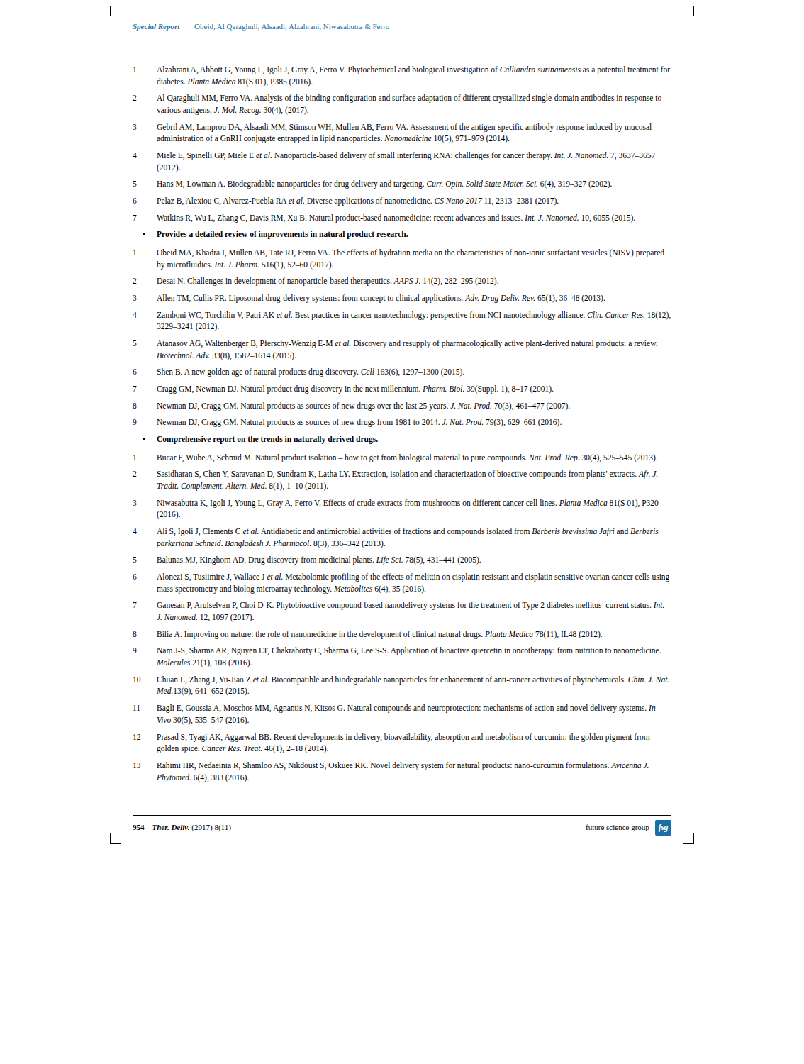Special Report Obeid, Al Qaraghuli, Alsaadi, Alzahrani, Niwasabutra & Ferro
Alzahrani A, Abbott G, Young L, Igoli J, Gray A, Ferro V. Phytochemical and biological investigation of Calliandra surinamensis as a potential treatment for diabetes. Planta Medica 81(S 01), P385 (2016).
Al Qaraghuli MM, Ferro VA. Analysis of the binding configuration and surface adaptation of different crystallized single-domain antibodies in response to various antigens. J. Mol. Recog. 30(4), (2017).
Gebril AM, Lamprou DA, Alsaadi MM, Stimson WH, Mullen AB, Ferro VA. Assessment of the antigen-specific antibody response induced by mucosal administration of a GnRH conjugate entrapped in lipid nanoparticles. Nanomedicine 10(5), 971–979 (2014).
Miele E, Spinelli GP, Miele E et al. Nanoparticle-based delivery of small interfering RNA: challenges for cancer therapy. Int. J. Nanomed. 7, 3637–3657 (2012).
Hans M, Lowman A. Biodegradable nanoparticles for drug delivery and targeting. Curr. Opin. Solid State Mater. Sci. 6(4), 319–327 (2002).
Pelaz B, Alexiou C, Alvarez-Puebla RA et al. Diverse applications of nanomedicine. CS Nano 2017 11, 2313−2381 (2017).
Watkins R, Wu L, Zhang C, Davis RM, Xu B. Natural product-based nanomedicine: recent advances and issues. Int. J. Nanomed. 10, 6055 (2015).
Provides a detailed review of improvements in natural product research.
Obeid MA, Khadra I, Mullen AB, Tate RJ, Ferro VA. The effects of hydration media on the characteristics of non-ionic surfactant vesicles (NISV) prepared by microfluidics. Int. J. Pharm. 516(1), 52–60 (2017).
Desai N. Challenges in development of nanoparticle-based therapeutics. AAPS J. 14(2), 282–295 (2012).
Allen TM, Cullis PR. Liposomal drug-delivery systems: from concept to clinical applications. Adv. Drug Deliv. Rev. 65(1), 36–48 (2013).
Zamboni WC, Torchilin V, Patri AK et al. Best practices in cancer nanotechnology: perspective from NCI nanotechnology alliance. Clin. Cancer Res. 18(12), 3229–3241 (2012).
Atanasov AG, Waltenberger B, Pferschy-Wenzig E-M et al. Discovery and resupply of pharmacologically active plant-derived natural products: a review. Biotechnol. Adv. 33(8), 1582–1614 (2015).
Shen B. A new golden age of natural products drug discovery. Cell 163(6), 1297–1300 (2015).
Cragg GM, Newman DJ. Natural product drug discovery in the next millennium. Pharm. Biol. 39(Suppl. 1), 8–17 (2001).
Newman DJ, Cragg GM. Natural products as sources of new drugs over the last 25 years. J. Nat. Prod. 70(3), 461–477 (2007).
Newman DJ, Cragg GM. Natural products as sources of new drugs from 1981 to 2014. J. Nat. Prod. 79(3), 629–661 (2016).
Comprehensive report on the trends in naturally derived drugs.
Bucar F, Wube A, Schmid M. Natural product isolation – how to get from biological material to pure compounds. Nat. Prod. Rep. 30(4), 525–545 (2013).
Sasidharan S, Chen Y, Saravanan D, Sundram K, Latha LY. Extraction, isolation and characterization of bioactive compounds from plants' extracts. Afr. J. Tradit. Complement. Altern. Med. 8(1), 1–10 (2011).
Niwasabutra K, Igoli J, Young L, Gray A, Ferro V. Effects of crude extracts from mushrooms on different cancer cell lines. Planta Medica 81(S 01), P320 (2016).
Ali S, Igoli J, Clements C et al. Antidiabetic and antimicrobial activities of fractions and compounds isolated from Berberis brevissima Jafri and Berberis parkeriana Schneid. Bangladesh J. Pharmacol. 8(3), 336–342 (2013).
Balunas MJ, Kinghorn AD. Drug discovery from medicinal plants. Life Sci. 78(5), 431–441 (2005).
Alonezi S, Tusiimire J, Wallace J et al. Metabolomic profiling of the effects of melittin on cisplatin resistant and cisplatin sensitive ovarian cancer cells using mass spectrometry and biolog microarray technology. Metabolites 6(4), 35 (2016).
Ganesan P, Arulselvan P, Choi D-K. Phytobioactive compound-based nanodelivery systems for the treatment of Type 2 diabetes mellitus–current status. Int. J. Nanomed. 12, 1097 (2017).
Bilia A. Improving on nature: the role of nanomedicine in the development of clinical natural drugs. Planta Medica 78(11), IL48 (2012).
Nam J-S, Sharma AR, Nguyen LT, Chakraborty C, Sharma G, Lee S-S. Application of bioactive quercetin in oncotherapy: from nutrition to nanomedicine. Molecules 21(1), 108 (2016).
Chuan L, Zhang J, Yu-Jiao Z et al. Biocompatible and biodegradable nanoparticles for enhancement of anti-cancer activities of phytochemicals. Chin. J. Nat. Med. 13(9), 641–652 (2015).
Bagli E, Goussia A, Moschos MM, Agnantis N, Kitsos G. Natural compounds and neuroprotection: mechanisms of action and novel delivery systems. In Vivo 30(5), 535–547 (2016).
Prasad S, Tyagi AK, Aggarwal BB. Recent developments in delivery, bioavailability, absorption and metabolism of curcumin: the golden pigment from golden spice. Cancer Res. Treat. 46(1), 2–18 (2014).
Rahimi HR, Nedaeinia R, Shamloo AS, Nikdoust S, Oskuee RK. Novel delivery system for natural products: nano-curcumin formulations. Avicenna J. Phytomed. 6(4), 383 (2016).
954 Ther. Deliv. (2017) 8(11)
future science group fsg